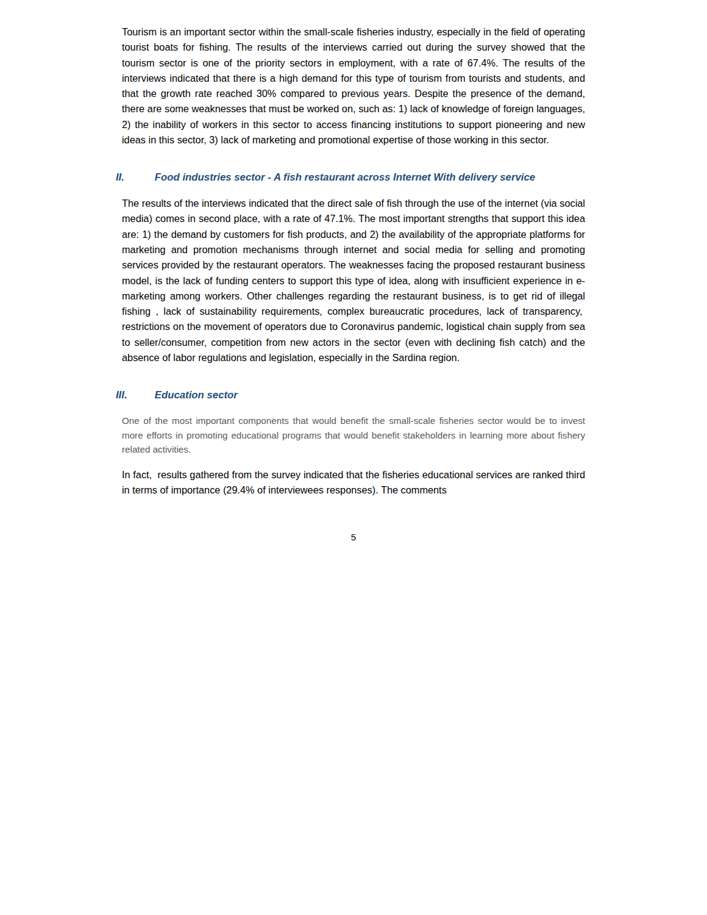Tourism is an important sector within the small-scale fisheries industry, especially in the field of operating tourist boats for fishing. The results of the interviews carried out during the survey showed that the tourism sector is one of the priority sectors in employment, with a rate of 67.4%. The results of the interviews indicated that there is a high demand for this type of tourism from tourists and students, and that the growth rate reached 30% compared to previous years. Despite the presence of the demand, there are some weaknesses that must be worked on, such as: 1) lack of knowledge of foreign languages, 2) the inability of workers in this sector to access financing institutions to support pioneering and new ideas in this sector, 3) lack of marketing and promotional expertise of those working in this sector.
II. Food industries sector - A fish restaurant across Internet With delivery service
The results of the interviews indicated that the direct sale of fish through the use of the internet (via social media) comes in second place, with a rate of 47.1%. The most important strengths that support this idea are: 1) the demand by customers for fish products, and 2) the availability of the appropriate platforms for marketing and promotion mechanisms through internet and social media for selling and promoting services provided by the restaurant operators. The weaknesses facing the proposed restaurant business model, is the lack of funding centers to support this type of idea, along with insufficient experience in e-marketing among workers. Other challenges regarding the restaurant business, is to get rid of illegal fishing , lack of sustainability requirements, complex bureaucratic procedures, lack of transparency, restrictions on the movement of operators due to Coronavirus pandemic, logistical chain supply from sea to seller/consumer, competition from new actors in the sector (even with declining fish catch) and the absence of labor regulations and legislation, especially in the Sardina region.
III. Education sector
One of the most important components that would benefit the small-scale fisheries sector would be to invest more efforts in promoting educational programs that would benefit stakeholders in learning more about fishery related activities.
In fact, results gathered from the survey indicated that the fisheries educational services are ranked third in terms of importance (29.4% of interviewees responses). The comments
5